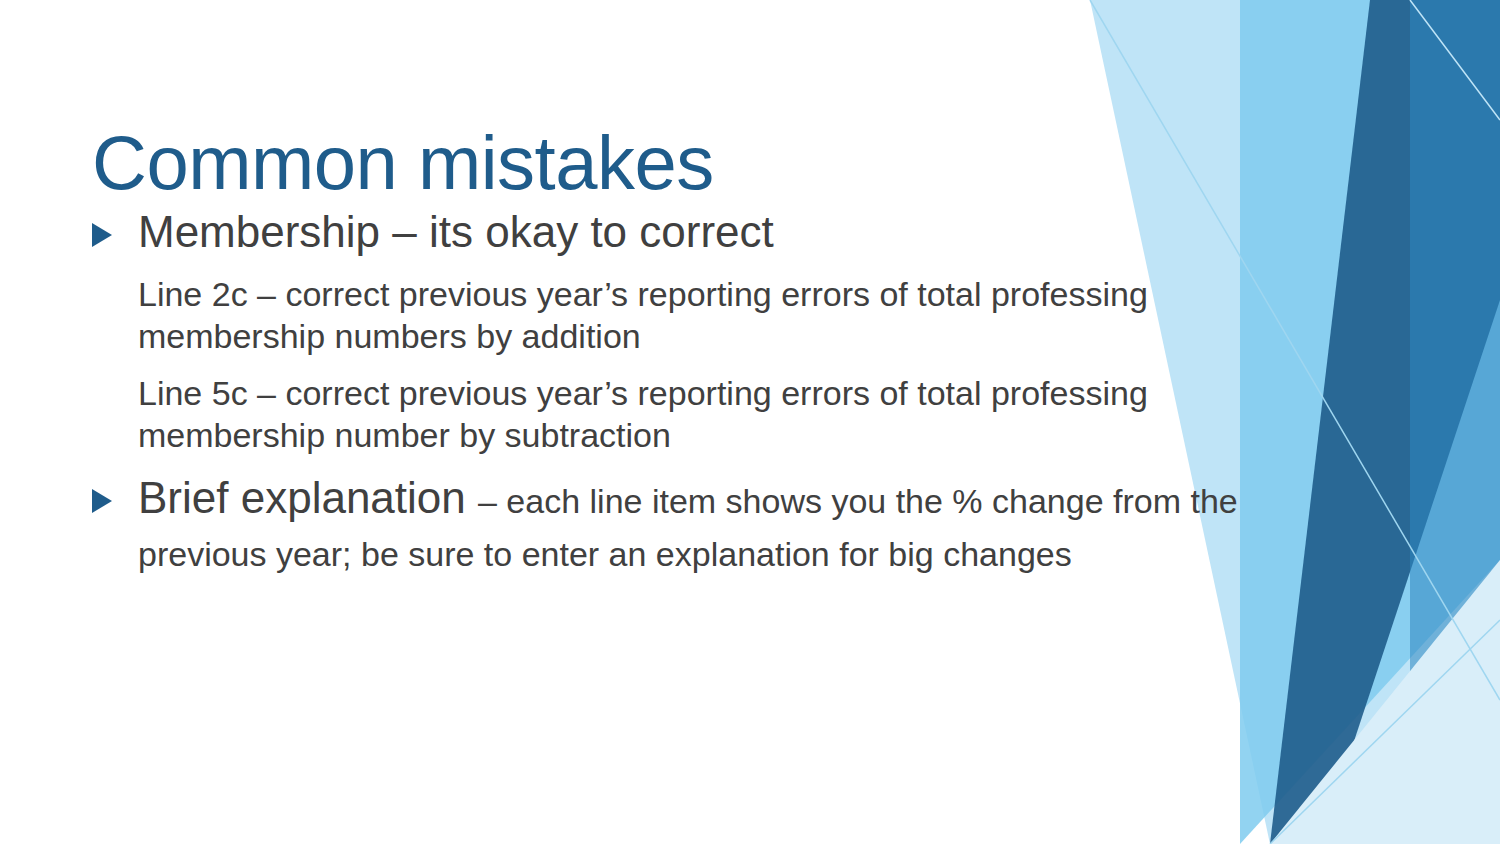Common mistakes
Membership – its okay to correct
Line 2c – correct previous year’s reporting errors of total professing membership numbers by addition
Line 5c – correct previous year’s reporting errors of total professing membership number by subtraction
Brief explanation – each line item shows you the % change from the previous year; be sure to enter an explanation for big changes